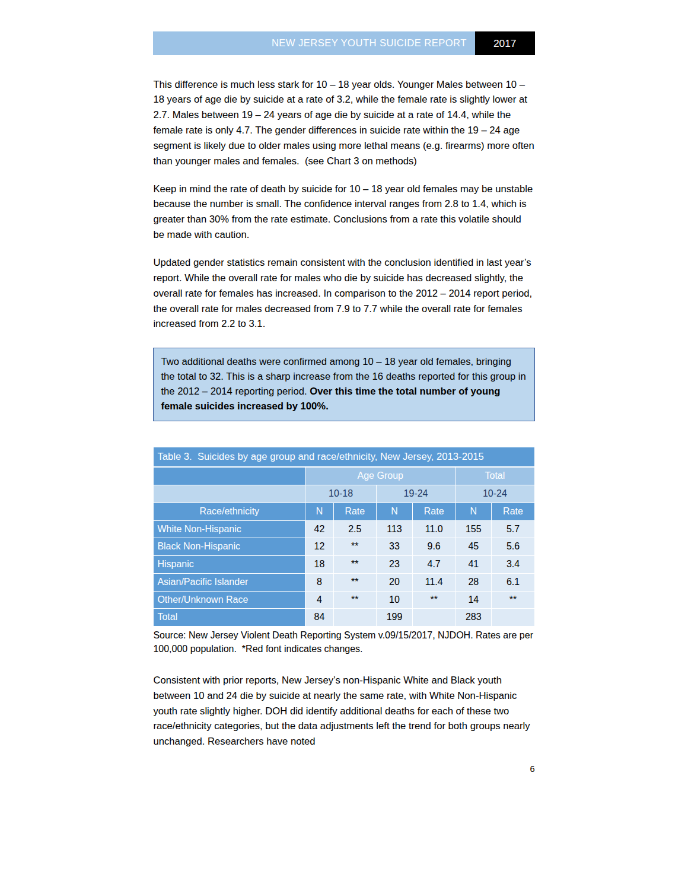New Jersey Youth Suicide Report
2017
This difference is much less stark for 10 – 18 year olds. Younger Males between 10 – 18 years of age die by suicide at a rate of 3.2, while the female rate is slightly lower at 2.7. Males between 19 – 24 years of age die by suicide at a rate of 14.4, while the female rate is only 4.7. The gender differences in suicide rate within the 19 – 24 age segment is likely due to older males using more lethal means (e.g. firearms) more often than younger males and females. (see Chart 3 on methods)
Keep in mind the rate of death by suicide for 10 – 18 year old females may be unstable because the number is small. The confidence interval ranges from 2.8 to 1.4, which is greater than 30% from the rate estimate. Conclusions from a rate this volatile should be made with caution.
Updated gender statistics remain consistent with the conclusion identified in last year’s report. While the overall rate for males who die by suicide has decreased slightly, the overall rate for females has increased. In comparison to the 2012 – 2014 report period, the overall rate for males decreased from 7.9 to 7.7 while the overall rate for females increased from 2.2 to 3.1.
Two additional deaths were confirmed among 10 – 18 year old females, bringing the total to 32. This is a sharp increase from the 16 deaths reported for this group in the 2012 – 2014 reporting period. Over this time the total number of young female suicides increased by 100%.
Table 3. Suicides by age group and race/ethnicity, New Jersey, 2013-2015
| | Age Group | Total |
| --- | --- | --- |
| | 10-18 | 19-24 | 10-24 |
| Race/ethnicity | N | Rate | N | Rate | N | Rate |
| White Non-Hispanic | 42 | 2.5 | 113 | 11.0 | 155 | 5.7 |
| Black Non-Hispanic | 12 | ** | 33 | 9.6 | 45 | 5.6 |
| Hispanic | 18 | ** | 23 | 4.7 | 41 | 3.4 |
| Asian/Pacific Islander | 8 | ** | 20 | 11.4 | 28 | 6.1 |
| Other/Unknown Race | 4 | ** | 10 | ** | 14 | ** |
| Total | 84 | | 199 | | 283 | |
Source: New Jersey Violent Death Reporting System v.09/15/2017, NJDOH. Rates are per 100,000 population. *Red font indicates changes.
Consistent with prior reports, New Jersey’s non-Hispanic White and Black youth between 10 and 24 die by suicide at nearly the same rate, with White Non-Hispanic youth rate slightly higher. DOH did identify additional deaths for each of these two race/ethnicity categories, but the data adjustments left the trend for both groups nearly unchanged. Researchers have noted
6